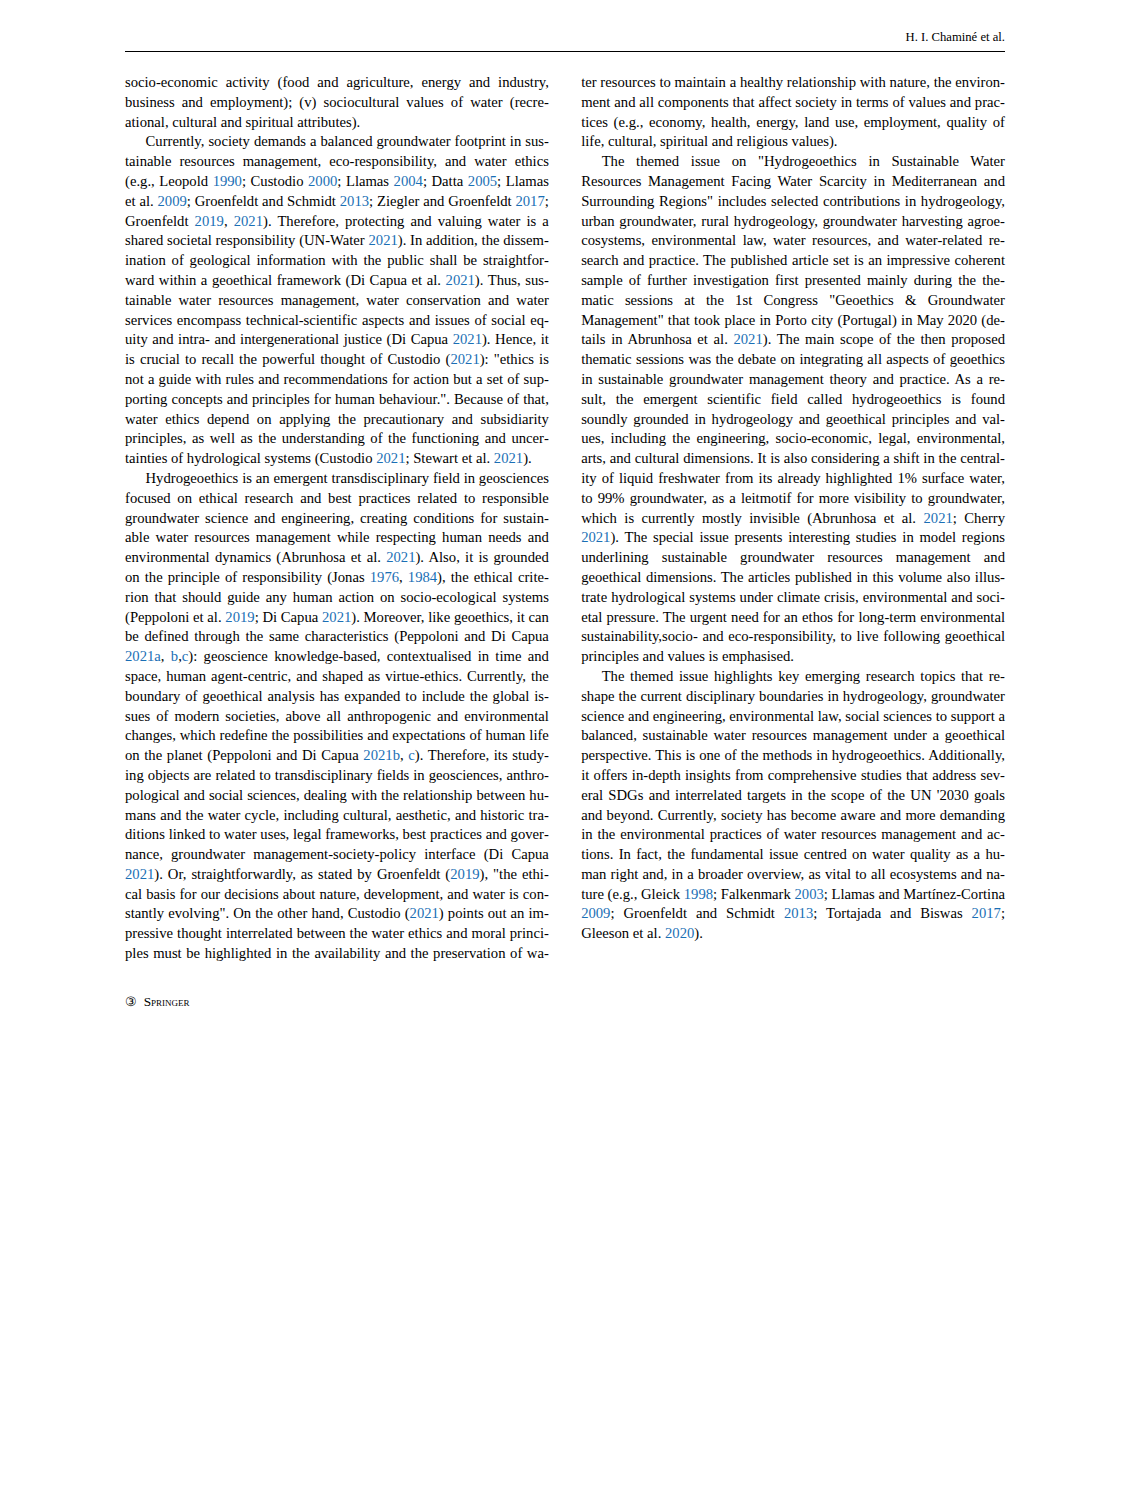H. I. Chaminé et al.
socio-economic activity (food and agriculture, energy and industry, business and employment); (v) sociocultural values of water (recreational, cultural and spiritual attributes).
Currently, society demands a balanced groundwater footprint in sustainable resources management, eco-responsibility, and water ethics (e.g., Leopold 1990; Custodio 2000; Llamas 2004; Datta 2005; Llamas et al. 2009; Groenfeldt and Schmidt 2013; Ziegler and Groenfeldt 2017; Groenfeldt 2019, 2021). Therefore, protecting and valuing water is a shared societal responsibility (UN-Water 2021). In addition, the dissemination of geological information with the public shall be straightforward within a geoethical framework (Di Capua et al. 2021). Thus, sustainable water resources management, water conservation and water services encompass technical-scientific aspects and issues of social equity and intra- and intergenerational justice (Di Capua 2021). Hence, it is crucial to recall the powerful thought of Custodio (2021): "ethics is not a guide with rules and recommendations for action but a set of supporting concepts and principles for human behaviour.". Because of that, water ethics depend on applying the precautionary and subsidiarity principles, as well as the understanding of the functioning and uncertainties of hydrological systems (Custodio 2021; Stewart et al. 2021).
Hydrogeoethics is an emergent transdisciplinary field in geosciences focused on ethical research and best practices related to responsible groundwater science and engineering, creating conditions for sustainable water resources management while respecting human needs and environmental dynamics (Abrunhosa et al. 2021). Also, it is grounded on the principle of responsibility (Jonas 1976, 1984), the ethical criterion that should guide any human action on socio-ecological systems (Peppoloni et al. 2019; Di Capua 2021). Moreover, like geoethics, it can be defined through the same characteristics (Peppoloni and Di Capua 2021a, b,c): geoscience knowledge-based, contextualised in time and space, human agent-centric, and shaped as virtue-ethics. Currently, the boundary of geoethical analysis has expanded to include the global issues of modern societies, above all anthropogenic and environmental changes, which redefine the possibilities and expectations of human life on the planet (Peppoloni and Di Capua 2021b, c). Therefore, its studying objects are related to transdisciplinary fields in geosciences, anthropological and social sciences, dealing with the relationship between humans and the water cycle, including cultural, aesthetic, and historic traditions linked to water uses, legal frameworks, best practices and governance, groundwater management-society-policy interface (Di Capua 2021). Or, straightforwardly, as stated by Groenfeldt (2019), "the ethical basis for our decisions about nature, development, and water is constantly evolving". On the other hand, Custodio (2021) points out an impressive thought interrelated between the water ethics and moral principles must be highlighted in the availability and the preservation of water resources to maintain a healthy relationship with nature, the environment and all components that affect society in terms of values and practices (e.g., economy, health, energy, land use, employment, quality of life, cultural, spiritual and religious values).
The themed issue on "Hydrogeoethics in Sustainable Water Resources Management Facing Water Scarcity in Mediterranean and Surrounding Regions" includes selected contributions in hydrogeology, urban groundwater, rural hydrogeology, groundwater harvesting agroecosystems, environmental law, water resources, and water-related research and practice. The published article set is an impressive coherent sample of further investigation first presented mainly during the thematic sessions at the 1st Congress "Geoethics & Groundwater Management" that took place in Porto city (Portugal) in May 2020 (details in Abrunhosa et al. 2021). The main scope of the then proposed thematic sessions was the debate on integrating all aspects of geoethics in sustainable groundwater management theory and practice. As a result, the emergent scientific field called hydrogeoethics is found soundly grounded in hydrogeology and geoethical principles and values, including the engineering, socio-economic, legal, environmental, arts, and cultural dimensions. It is also considering a shift in the centrality of liquid freshwater from its already highlighted 1% surface water, to 99% groundwater, as a leitmotif for more visibility to groundwater, which is currently mostly invisible (Abrunhosa et al. 2021; Cherry 2021). The special issue presents interesting studies in model regions underlining sustainable groundwater resources management and geoethical dimensions. The articles published in this volume also illustrate hydrological systems under climate crisis, environmental and societal pressure. The urgent need for an ethos for long-term environmental sustainability,socio- and eco-responsibility, to live following geoethical principles and values is emphasised.
The themed issue highlights key emerging research topics that reshape the current disciplinary boundaries in hydrogeology, groundwater science and engineering, environmental law, social sciences to support a balanced, sustainable water resources management under a geoethical perspective. This is one of the methods in hydrogeoethics. Additionally, it offers in-depth insights from comprehensive studies that address several SDGs and interrelated targets in the scope of the UN '2030 goals and beyond. Currently, society has become aware and more demanding in the environmental practices of water resources management and actions. In fact, the fundamental issue centred on water quality as a human right and, in a broader overview, as vital to all ecosystems and nature (e.g., Gleick 1998; Falkenmark 2003; Llamas and Martínez-Cortina 2009; Groenfeldt and Schmidt 2013; Tortajada and Biswas 2017; Gleeson et al. 2020).
③ Springer